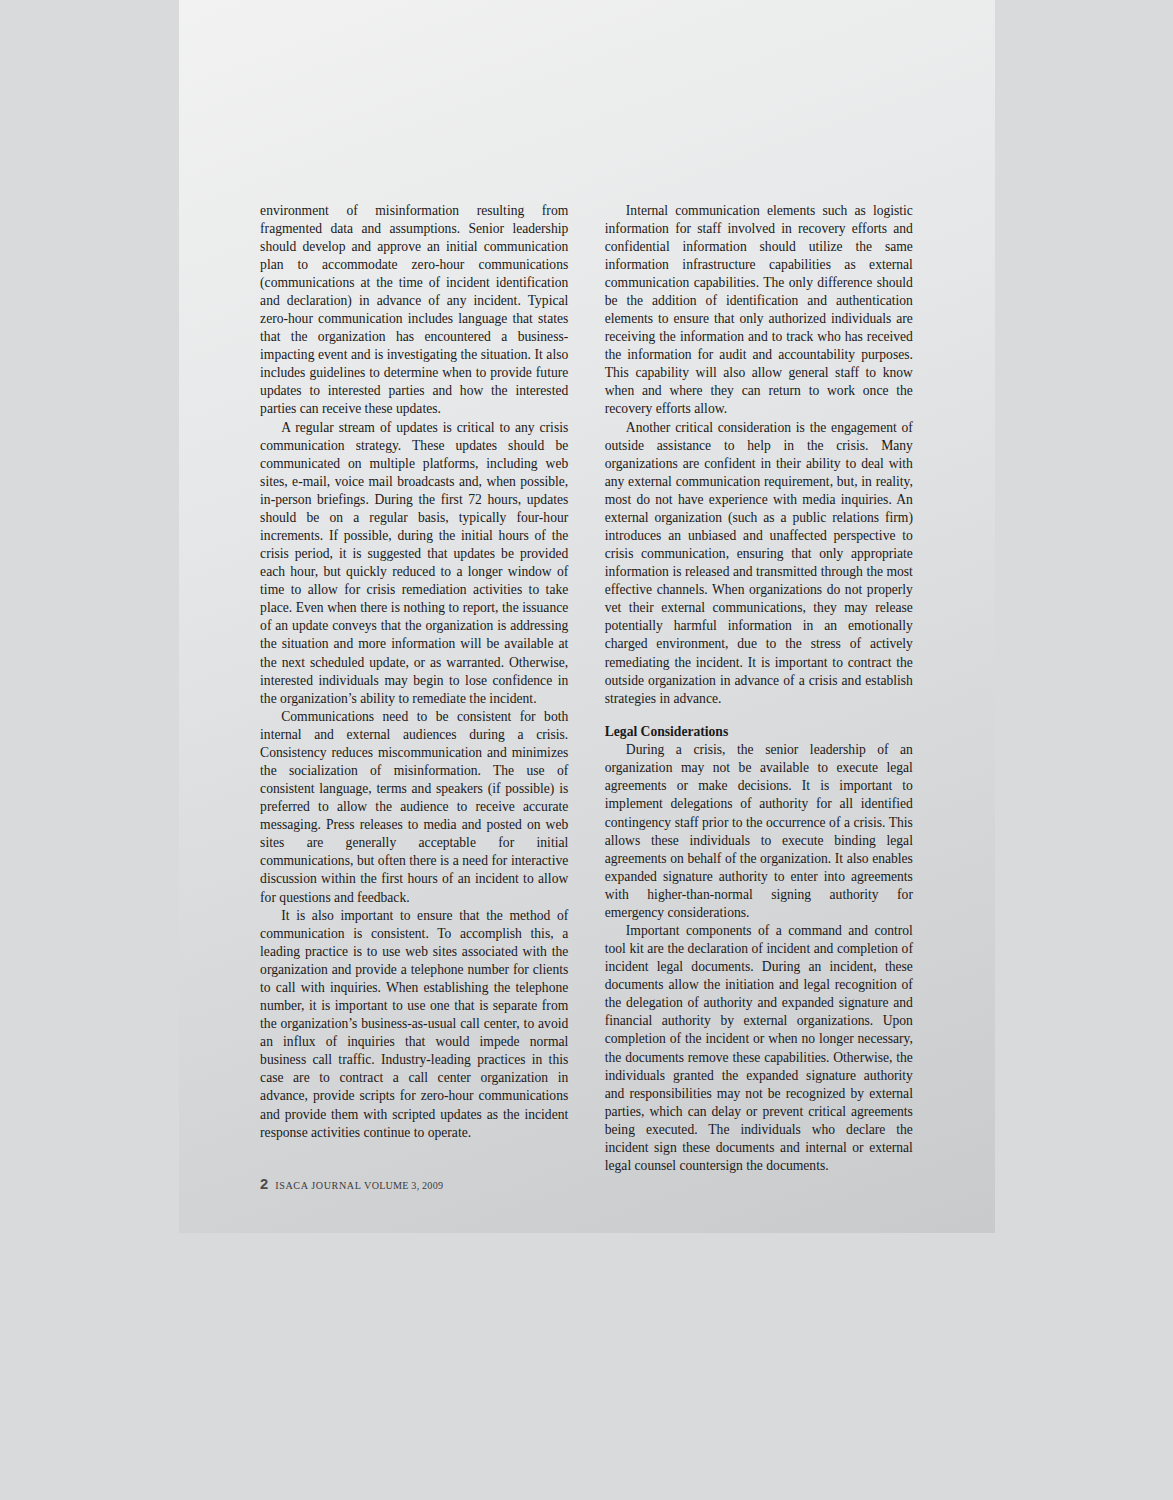environment of misinformation resulting from fragmented data and assumptions. Senior leadership should develop and approve an initial communication plan to accommodate zero-hour communications (communications at the time of incident identification and declaration) in advance of any incident. Typical zero-hour communication includes language that states that the organization has encountered a business-impacting event and is investigating the situation. It also includes guidelines to determine when to provide future updates to interested parties and how the interested parties can receive these updates.
A regular stream of updates is critical to any crisis communication strategy. These updates should be communicated on multiple platforms, including web sites, e-mail, voice mail broadcasts and, when possible, in-person briefings. During the first 72 hours, updates should be on a regular basis, typically four-hour increments. If possible, during the initial hours of the crisis period, it is suggested that updates be provided each hour, but quickly reduced to a longer window of time to allow for crisis remediation activities to take place. Even when there is nothing to report, the issuance of an update conveys that the organization is addressing the situation and more information will be available at the next scheduled update, or as warranted. Otherwise, interested individuals may begin to lose confidence in the organization’s ability to remediate the incident.
Communications need to be consistent for both internal and external audiences during a crisis. Consistency reduces miscommunication and minimizes the socialization of misinformation. The use of consistent language, terms and speakers (if possible) is preferred to allow the audience to receive accurate messaging. Press releases to media and posted on web sites are generally acceptable for initial communications, but often there is a need for interactive discussion within the first hours of an incident to allow for questions and feedback.
It is also important to ensure that the method of communication is consistent. To accomplish this, a leading practice is to use web sites associated with the organization and provide a telephone number for clients to call with inquiries. When establishing the telephone number, it is important to use one that is separate from the organization’s business-as-usual call center, to avoid an influx of inquiries that would impede normal business call traffic. Industry-leading practices in this case are to contract a call center organization in advance, provide scripts for zero-hour communications and provide them with scripted updates as the incident response activities continue to operate.
Internal communication elements such as logistic information for staff involved in recovery efforts and confidential information should utilize the same information infrastructure capabilities as external communication capabilities. The only difference should be the addition of identification and authentication elements to ensure that only authorized individuals are receiving the information and to track who has received the information for audit and accountability purposes. This capability will also allow general staff to know when and where they can return to work once the recovery efforts allow.
Another critical consideration is the engagement of outside assistance to help in the crisis. Many organizations are confident in their ability to deal with any external communication requirement, but, in reality, most do not have experience with media inquiries. An external organization (such as a public relations firm) introduces an unbiased and unaffected perspective to crisis communication, ensuring that only appropriate information is released and transmitted through the most effective channels. When organizations do not properly vet their external communications, they may release potentially harmful information in an emotionally charged environment, due to the stress of actively remediating the incident. It is important to contract the outside organization in advance of a crisis and establish strategies in advance.
Legal Considerations
During a crisis, the senior leadership of an organization may not be available to execute legal agreements or make decisions. It is important to implement delegations of authority for all identified contingency staff prior to the occurrence of a crisis. This allows these individuals to execute binding legal agreements on behalf of the organization. It also enables expanded signature authority to enter into agreements with higher-than-normal signing authority for emergency considerations.
Important components of a command and control tool kit are the declaration of incident and completion of incident legal documents. During an incident, these documents allow the initiation and legal recognition of the delegation of authority and expanded signature and financial authority by external organizations. Upon completion of the incident or when no longer necessary, the documents remove these capabilities. Otherwise, the individuals granted the expanded signature authority and responsibilities may not be recognized by external parties, which can delay or prevent critical agreements being executed. The individuals who declare the incident sign these documents and internal or external legal counsel countersign the documents.
2 ISACA JOURNAL VOLUME 3, 2009